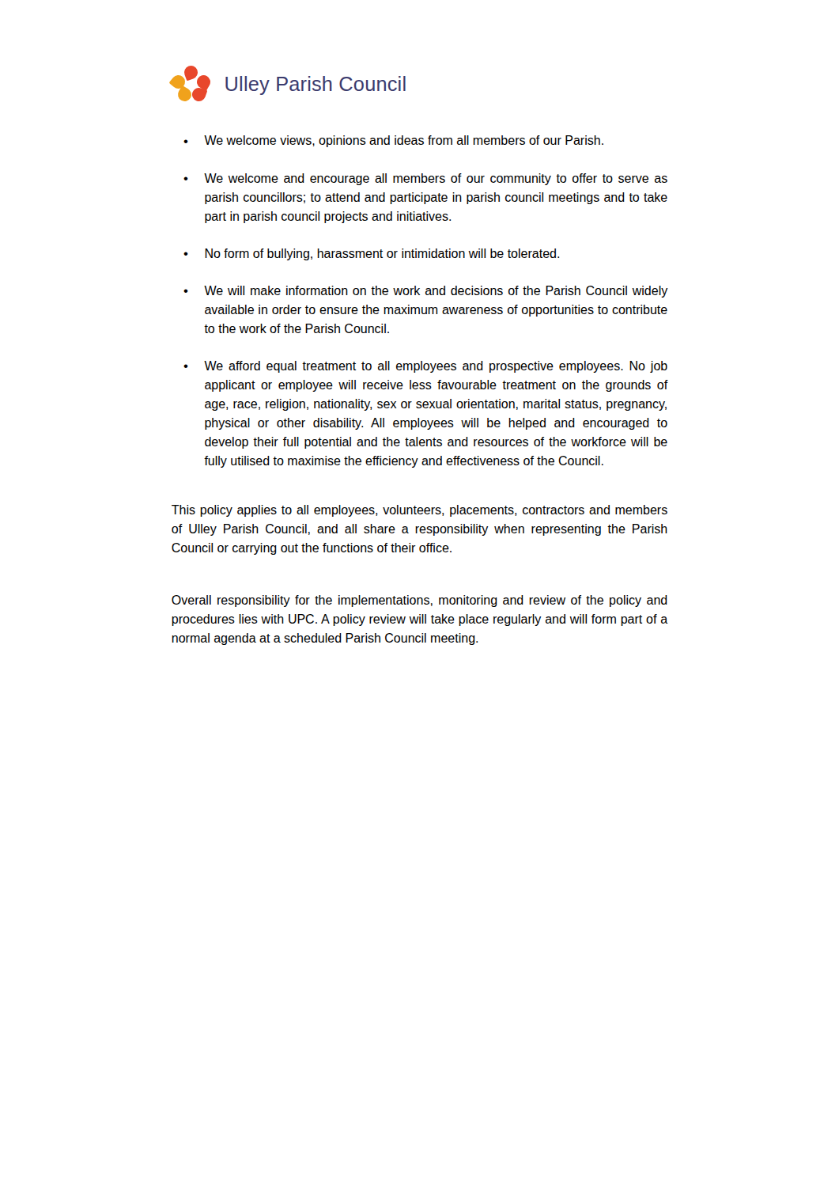Ulley Parish Council
We welcome views, opinions and ideas from all members of our Parish.
We welcome and encourage all members of our community to offer to serve as parish councillors; to attend and participate in parish council meetings and to take part in parish council projects and initiatives.
No form of bullying, harassment or intimidation will be tolerated.
We will make information on the work and decisions of the Parish Council widely available in order to ensure the maximum awareness of opportunities to contribute to the work of the Parish Council.
We afford equal treatment to all employees and prospective employees. No job applicant or employee will receive less favourable treatment on the grounds of age, race, religion, nationality, sex or sexual orientation, marital status, pregnancy, physical or other disability. All employees will be helped and encouraged to develop their full potential and the talents and resources of the workforce will be fully utilised to maximise the efficiency and effectiveness of the Council.
This policy applies to all employees, volunteers, placements, contractors and members of Ulley Parish Council, and all share a responsibility when representing the Parish Council or carrying out the functions of their office.
Overall responsibility for the implementations, monitoring and review of the policy and procedures lies with UPC. A policy review will take place regularly and will form part of a normal agenda at a scheduled Parish Council meeting.